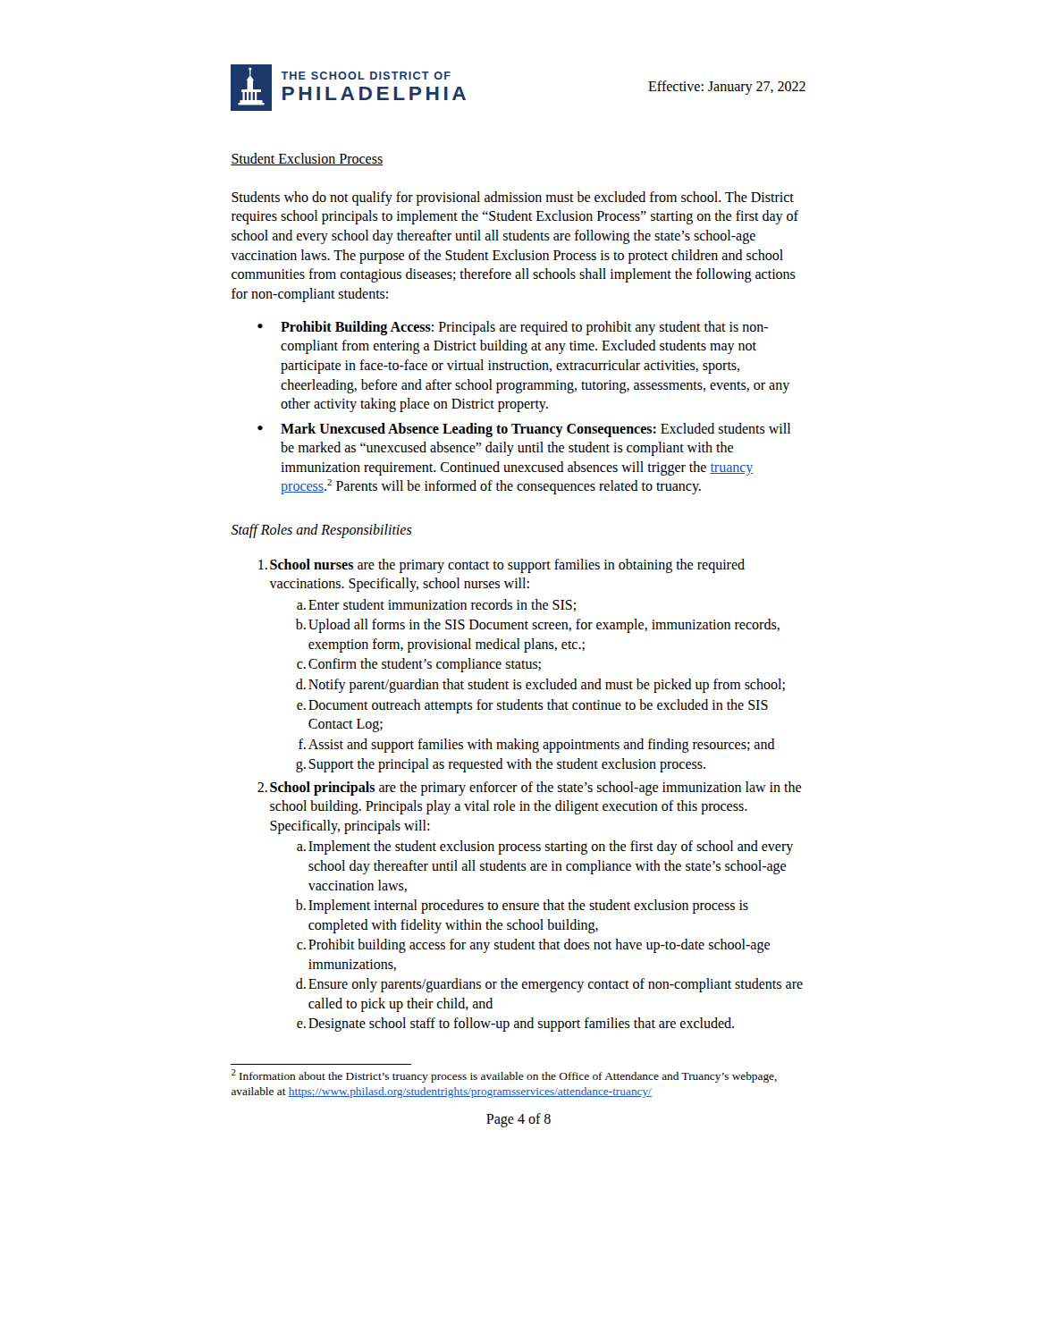THE SCHOOL DISTRICT OF
PHILADELPHIA
Effective: January 27, 2022
Student Exclusion Process
Students who do not qualify for provisional admission must be excluded from school. The District requires school principals to implement the “Student Exclusion Process” starting on the first day of school and every school day thereafter until all students are following the state’s school-age vaccination laws. The purpose of the Student Exclusion Process is to protect children and school communities from contagious diseases; therefore all schools shall implement the following actions for non-compliant students:
Prohibit Building Access: Principals are required to prohibit any student that is non-compliant from entering a District building at any time. Excluded students may not participate in face-to-face or virtual instruction, extracurricular activities, sports, cheerleading, before and after school programming, tutoring, assessments, events, or any other activity taking place on District property.
Mark Unexcused Absence Leading to Truancy Consequences: Excluded students will be marked as “unexcused absence” daily until the student is compliant with the immunization requirement. Continued unexcused absences will trigger the truancy process.2 Parents will be informed of the consequences related to truancy.
Staff Roles and Responsibilities
School nurses are the primary contact to support families in obtaining the required vaccinations. Specifically, school nurses will:
Enter student immunization records in the SIS;
Upload all forms in the SIS Document screen, for example, immunization records, exemption form, provisional medical plans, etc.;
Confirm the student’s compliance status;
Notify parent/guardian that student is excluded and must be picked up from school;
Document outreach attempts for students that continue to be excluded in the SIS Contact Log;
Assist and support families with making appointments and finding resources; and
Support the principal as requested with the student exclusion process.
School principals are the primary enforcer of the state’s school-age immunization law in the school building. Principals play a vital role in the diligent execution of this process. Specifically, principals will:
Implement the student exclusion process starting on the first day of school and every school day thereafter until all students are in compliance with the state’s school-age vaccination laws,
Implement internal procedures to ensure that the student exclusion process is completed with fidelity within the school building,
Prohibit building access for any student that does not have up-to-date school-age immunizations,
Ensure only parents/guardians or the emergency contact of non-compliant students are called to pick up their child, and
Designate school staff to follow-up and support families that are excluded.
2 Information about the District’s truancy process is available on the Office of Attendance and Truancy’s webpage, available at https://www.philasd.org/studentrights/programsservices/attendance-truancy/
Page 4 of 8